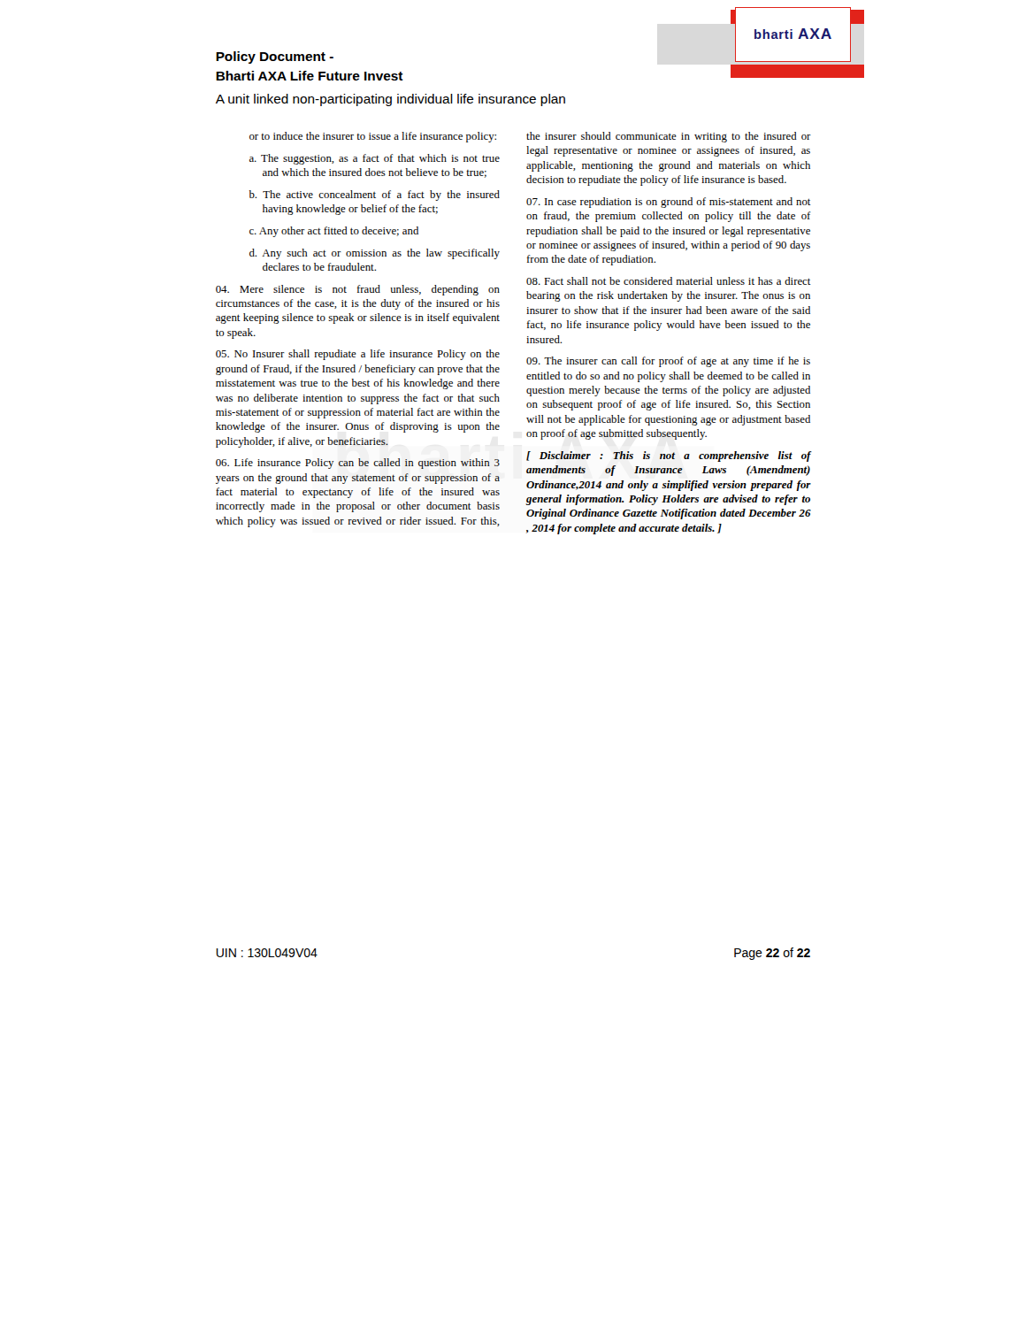bharti AXA
Policy Document -
Bharti AXA Life Future Invest
A unit linked non-participating individual life insurance plan
bharti AXA
or to induce the insurer to issue a life insurance policy:
a. The suggestion, as a fact of that which is not true and which the insured does not believe to be true;
b. The active concealment of a fact by the insured having knowledge or belief of the fact;
c. Any other act fitted to deceive; and
d. Any such act or omission as the law specifically declares to be fraudulent.
04. Mere silence is not fraud unless, depending on circumstances of the case, it is the duty of the insured or his agent keeping silence to speak or silence is in itself equivalent to speak.
05. No Insurer shall repudiate a life insurance Policy on the ground of Fraud, if the Insured / beneficiary can prove that the misstatement was true to the best of his knowledge and there was no deliberate intention to suppress the fact or that such mis-statement of or suppression of material fact are within the knowledge of the insurer. Onus of disproving is upon the policyholder, if alive, or beneficiaries.
06. Life insurance Policy can be called in question within 3 years on the ground that any statement of or suppression of a fact material to expectancy of life of the insured was incorrectly made in the proposal or other document basis which policy was issued or revived or rider issued. For this, the insurer should communicate in writing to the insured or legal representative or nominee or assignees of insured, as applicable, mentioning the ground and materials on which decision to repudiate the policy of life insurance is based.
07. In case repudiation is on ground of mis-statement and not on fraud, the premium collected on policy till the date of repudiation shall be paid to the insured or legal representative or nominee or assignees of insured, within a period of 90 days from the date of repudiation.
08. Fact shall not be considered material unless it has a direct bearing on the risk undertaken by the insurer. The onus is on insurer to show that if the insurer had been aware of the said fact, no life insurance policy would have been issued to the insured.
09. The insurer can call for proof of age at any time if he is entitled to do so and no policy shall be deemed to be called in question merely because the terms of the policy are adjusted on subsequent proof of age of life insured. So, this Section will not be applicable for questioning age or adjustment based on proof of age submitted subsequently.
[ Disclaimer : This is not a comprehensive list of amendments of Insurance Laws (Amendment) Ordinance,2014 and only a simplified version prepared for general information. Policy Holders are advised to refer to Original Ordinance Gazette Notification dated December 26 , 2014 for complete and accurate details. ]
UIN : 130L049V04
Page 22 of 22